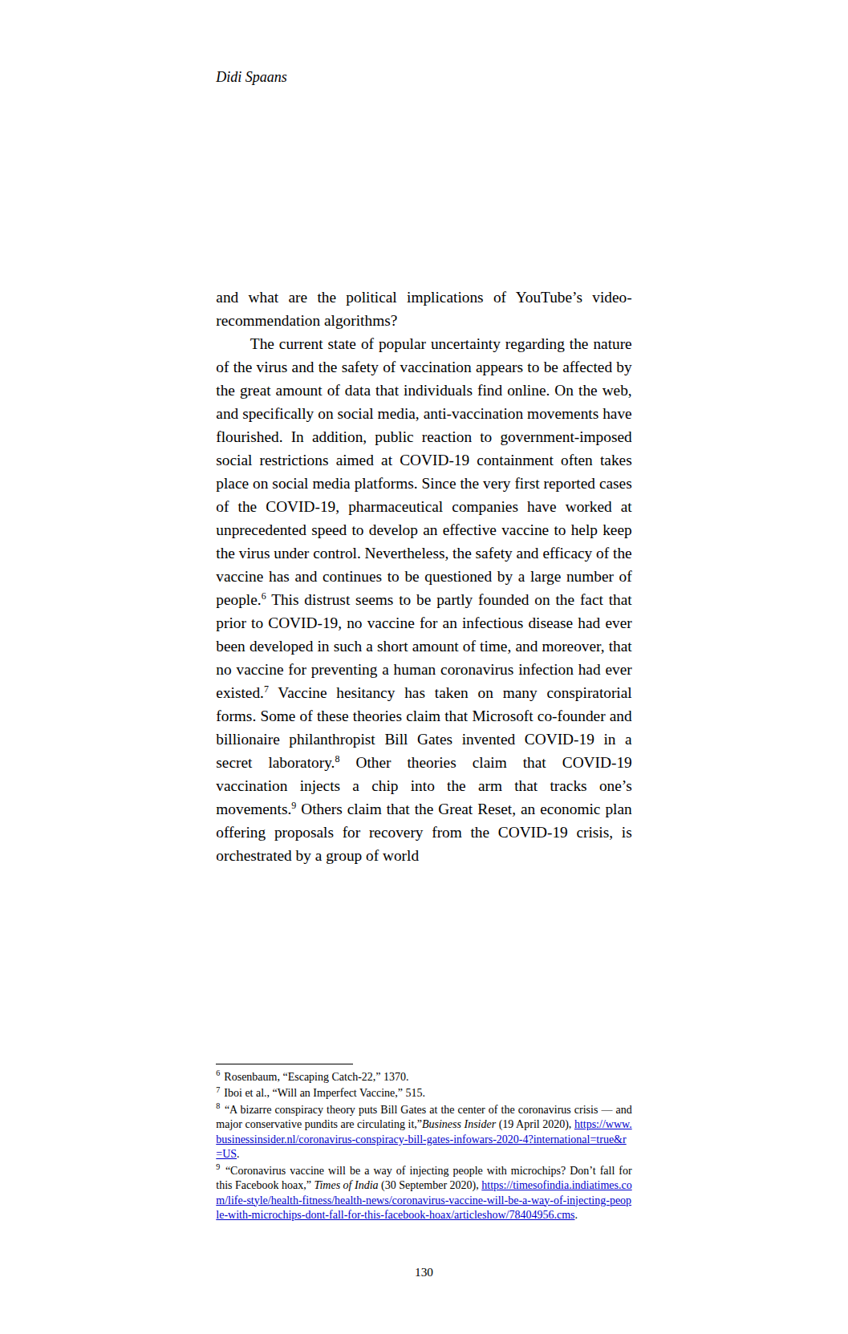Didi Spaans
and what are the political implications of YouTube’s video-recommendation algorithms?
The current state of popular uncertainty regarding the nature of the virus and the safety of vaccination appears to be affected by the great amount of data that individuals find online. On the web, and specifically on social media, anti-vaccination movements have flourished. In addition, public reaction to government-imposed social restrictions aimed at COVID-19 containment often takes place on social media platforms. Since the very first reported cases of the COVID-19, pharmaceutical companies have worked at unprecedented speed to develop an effective vaccine to help keep the virus under control. Nevertheless, the safety and efficacy of the vaccine has and continues to be questioned by a large number of people.6 This distrust seems to be partly founded on the fact that prior to COVID-19, no vaccine for an infectious disease had ever been developed in such a short amount of time, and moreover, that no vaccine for preventing a human coronavirus infection had ever existed.7 Vaccine hesitancy has taken on many conspiratorial forms. Some of these theories claim that Microsoft co-founder and billionaire philanthropist Bill Gates invented COVID-19 in a secret laboratory.8 Other theories claim that COVID-19 vaccination injects a chip into the arm that tracks one’s movements.9 Others claim that the Great Reset, an economic plan offering proposals for recovery from the COVID-19 crisis, is orchestrated by a group of world
6 Rosenbaum, “Escaping Catch-22,” 1370.
7 Iboi et al., “Will an Imperfect Vaccine,” 515.
8 “A bizarre conspiracy theory puts Bill Gates at the center of the coronavirus crisis — and major conservative pundits are circulating it,”Business Insider (19 April 2020), https://www.businessinsider.nl/coronavirus-conspiracy-bill-gates-infowars-2020-4?international=true&r=US.
9 “Coronavirus vaccine will be a way of injecting people with microchips? Don’t fall for this Facebook hoax,” Times of India (30 September 2020), https://timesofindia.indiatimes.com/life-style/health-fitness/health-news/coronavirus-vaccine-will-be-a-way-of-injecting-people-with-microchips-dont-fall-for-this-facebook-hoax/articleshow/78404956.cms.
130